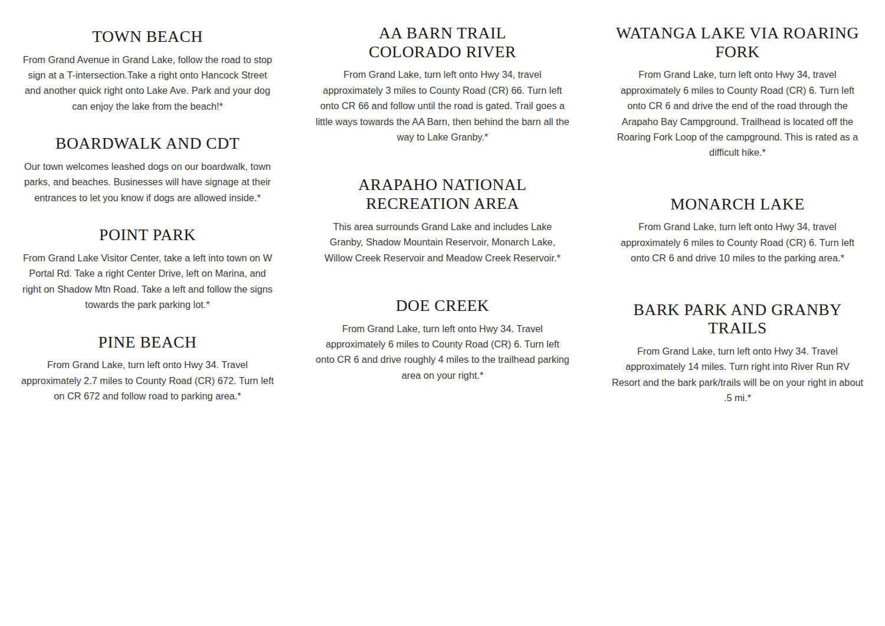Town Beach
From Grand Avenue in Grand Lake, follow the road to stop sign at a T-intersection.Take a right onto Hancock Street and another quick right onto Lake Ave. Park and your dog can enjoy the lake from the beach!*
Boardwalk and CDT
Our town welcomes leashed dogs on our boardwalk, town parks, and beaches. Businesses will have signage at their entrances to let you know if dogs are allowed inside.*
Point Park
From Grand Lake Visitor Center, take a left into town on W Portal Rd. Take a right Center Drive, left on Marina, and right on Shadow Mtn Road. Take a left and follow the signs towards the park parking lot.*
Pine Beach
From Grand Lake, turn left onto Hwy 34. Travel approximately 2.7 miles to County Road (CR) 672. Turn left on CR 672 and follow road to parking area.*
AA Barn Trail
Colorado River
From Grand Lake, turn left onto Hwy 34, travel approximately 3 miles to County Road (CR) 66. Turn left onto CR 66 and follow until the road is gated. Trail goes a little ways towards the AA Barn, then behind the barn all the way to Lake Granby.*
Arapaho National Recreation Area
This area surrounds Grand Lake and includes Lake Granby, Shadow Mountain Reservoir, Monarch Lake, Willow Creek Reservoir and Meadow Creek Reservoir.*
Doe Creek
From Grand Lake, turn left onto Hwy 34. Travel approximately 6 miles to County Road (CR) 6. Turn left onto CR 6 and drive roughly 4 miles to the trailhead parking area on your right.*
Watanga Lake via Roaring Fork
From Grand Lake, turn left onto Hwy 34, travel approximately 6 miles to County Road (CR) 6. Turn left onto CR 6 and drive the end of the road through the Arapaho Bay Campground. Trailhead is located off the Roaring Fork Loop of the campground. This is rated as a difficult hike.*
Monarch Lake
From Grand Lake, turn left onto Hwy 34, travel approximately 6 miles to County Road (CR) 6. Turn left onto CR 6 and drive 10 miles to the parking area.*
Bark Park and Granby Trails
From Grand Lake, turn left onto Hwy 34. Travel approximately 14 miles. Turn right into River Run RV Resort and the bark park/trails will be on your right in about .5 mi.*